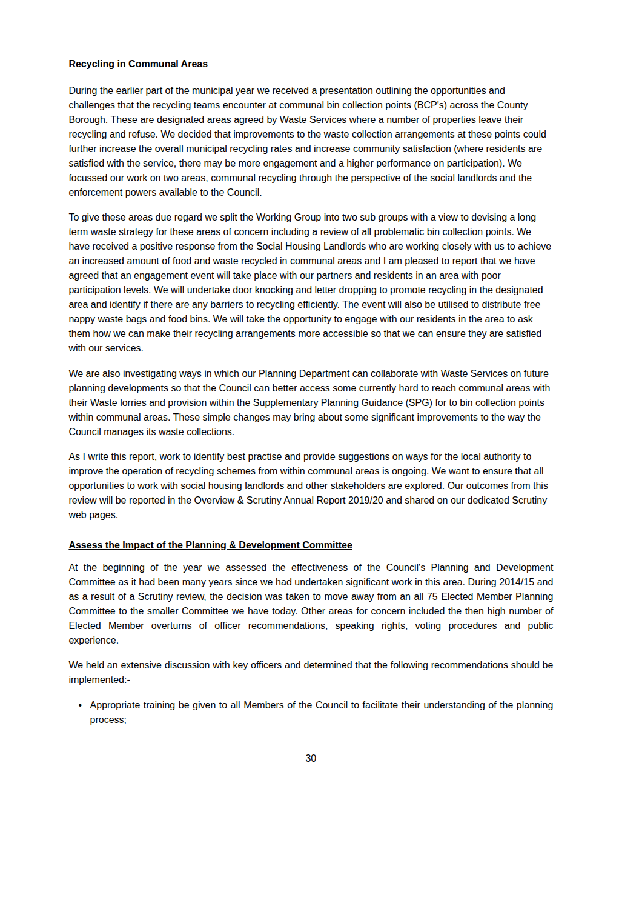Recycling in Communal Areas
During the earlier part of the municipal year we received a presentation outlining the opportunities and challenges that the recycling teams encounter at communal bin collection points (BCP's) across the County Borough. These are designated areas agreed by Waste Services where a number of properties leave their recycling and refuse. We decided that improvements to the waste collection arrangements at these points could further increase the overall municipal recycling rates and increase community satisfaction (where residents are satisfied with the service, there may be more engagement and a higher performance on participation). We focussed our work on two areas, communal recycling through the perspective of the social landlords and the enforcement powers available to the Council.
To give these areas due regard we split the Working Group into two sub groups with a view to devising a long term waste strategy for these areas of concern including a review of all problematic bin collection points. We have received a positive response from the Social Housing Landlords who are working closely with us to achieve an increased amount of food and waste recycled in communal areas and I am pleased to report that we have agreed that an engagement event will take place with our partners and residents in an area with poor participation levels. We will undertake door knocking and letter dropping to promote recycling in the designated area and identify if there are any barriers to recycling efficiently. The event will also be utilised to distribute free nappy waste bags and food bins. We will take the opportunity to engage with our residents in the area to ask them how we can make their recycling arrangements more accessible so that we can ensure they are satisfied with our services.
We are also investigating ways in which our Planning Department can collaborate with Waste Services on future planning developments so that the Council can better access some currently hard to reach communal areas with their Waste lorries and provision within the Supplementary Planning Guidance (SPG) for to bin collection points within communal areas. These simple changes may bring about some significant improvements to the way the Council manages its waste collections.
As I write this report, work to identify best practise and provide suggestions on ways for the local authority to improve the operation of recycling schemes from within communal areas is ongoing. We want to ensure that all opportunities to work with social housing landlords and other stakeholders are explored. Our outcomes from this review will be reported in the Overview & Scrutiny Annual Report 2019/20 and shared on our dedicated Scrutiny web pages.
Assess the Impact of the Planning & Development Committee
At the beginning of the year we assessed the effectiveness of the Council's Planning and Development Committee as it had been many years since we had undertaken significant work in this area. During 2014/15 and as a result of a Scrutiny review, the decision was taken to move away from an all 75 Elected Member Planning Committee to the smaller Committee we have today. Other areas for concern included the then high number of Elected Member overturns of officer recommendations, speaking rights, voting procedures and public experience.
We held an extensive discussion with key officers and determined that the following recommendations should be implemented:-
Appropriate training be given to all Members of the Council to facilitate their understanding of the planning process;
30